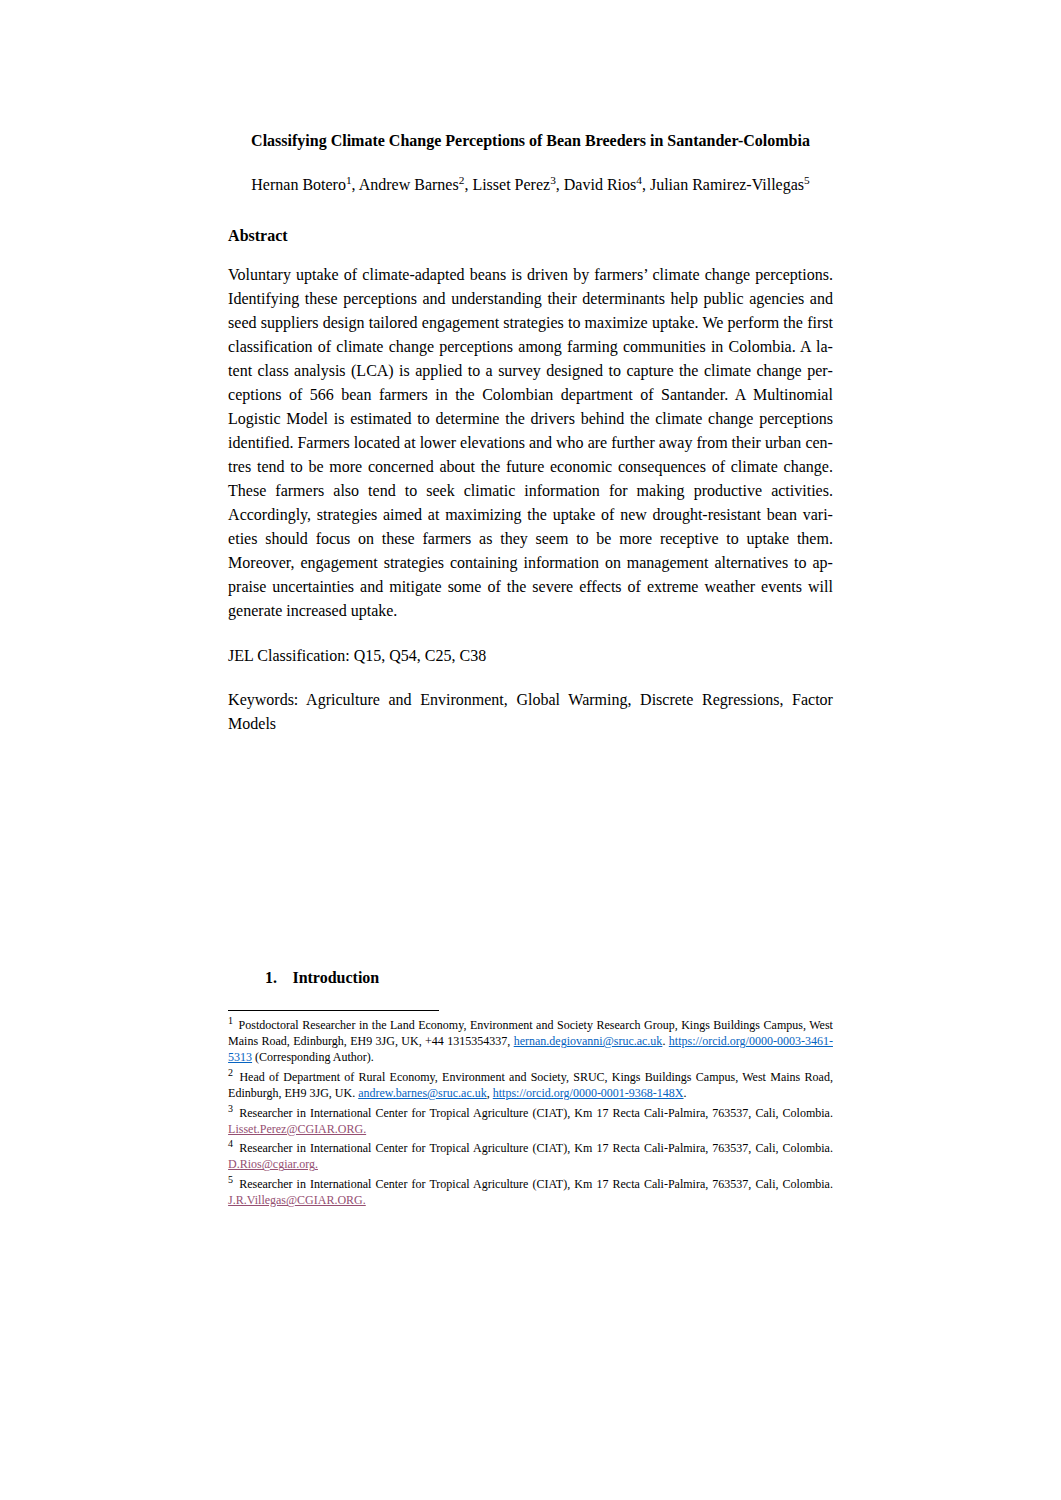Classifying Climate Change Perceptions of Bean Breeders in Santander-Colombia
Hernan Botero1, Andrew Barnes2, Lisset Perez3, David Rios4, Julian Ramirez-Villegas5
Abstract
Voluntary uptake of climate-adapted beans is driven by farmers’ climate change perceptions. Identifying these perceptions and understanding their determinants help public agencies and seed suppliers design tailored engagement strategies to maximize uptake. We perform the first classification of climate change perceptions among farming communities in Colombia. A latent class analysis (LCA) is applied to a survey designed to capture the climate change perceptions of 566 bean farmers in the Colombian department of Santander. A Multinomial Logistic Model is estimated to determine the drivers behind the climate change perceptions identified. Farmers located at lower elevations and who are further away from their urban centres tend to be more concerned about the future economic consequences of climate change. These farmers also tend to seek climatic information for making productive activities. Accordingly, strategies aimed at maximizing the uptake of new drought-resistant bean varieties should focus on these farmers as they seem to be more receptive to uptake them. Moreover, engagement strategies containing information on management alternatives to appraise uncertainties and mitigate some of the severe effects of extreme weather events will generate increased uptake.
JEL Classification: Q15, Q54, C25, C38
Keywords: Agriculture and Environment, Global Warming, Discrete Regressions, Factor Models
Introduction
1 Postdoctoral Researcher in the Land Economy, Environment and Society Research Group, Kings Buildings Campus, West Mains Road, Edinburgh, EH9 3JG, UK, +44 1315354337, hernan.degiovanni@sruc.ac.uk. https://orcid.org/0000-0003-3461-5313 (Corresponding Author).
2 Head of Department of Rural Economy, Environment and Society, SRUC, Kings Buildings Campus, West Mains Road, Edinburgh, EH9 3JG, UK. andrew.barnes@sruc.ac.uk, https://orcid.org/0000-0001-9368-148X.
3 Researcher in International Center for Tropical Agriculture (CIAT), Km 17 Recta Cali-Palmira, 763537, Cali, Colombia. Lisset.Perez@CGIAR.ORG.
4 Researcher in International Center for Tropical Agriculture (CIAT), Km 17 Recta Cali-Palmira, 763537, Cali, Colombia. D.Rios@cgiar.org.
5 Researcher in International Center for Tropical Agriculture (CIAT), Km 17 Recta Cali-Palmira, 763537, Cali, Colombia. J.R.Villegas@CGIAR.ORG.